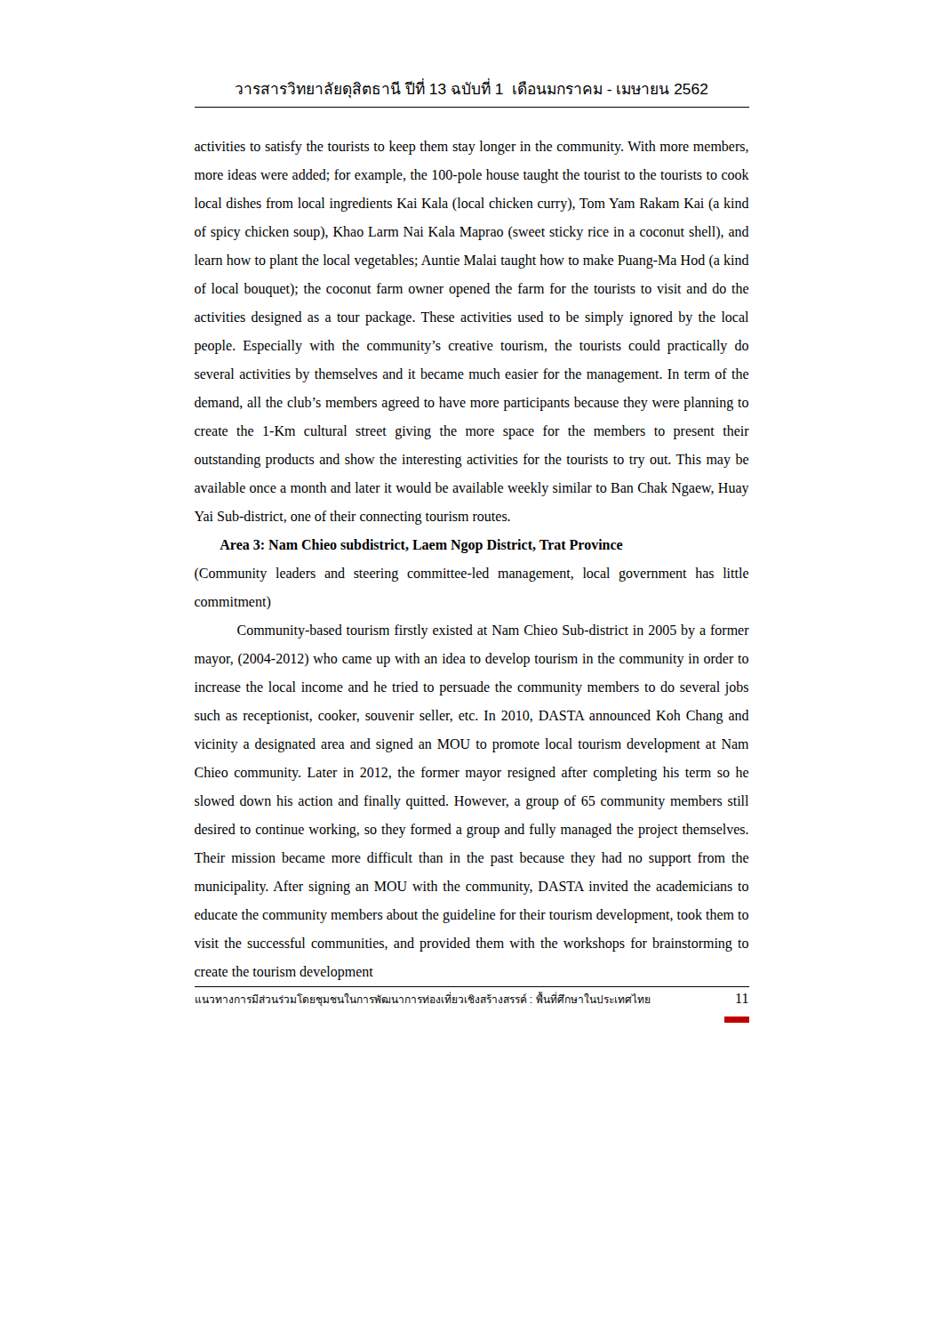วารสารวิทยาลัยดุสิตธานี ปีที่ 13 ฉบับที่ 1 เดือนมกราคม - เมษายน 2562
activities to satisfy the tourists to keep them stay longer in the community. With more members, more ideas were added; for example, the 100-pole house taught the tourist to the tourists to cook local dishes from local ingredients Kai Kala (local chicken curry), Tom Yam Rakam Kai (a kind of spicy chicken soup), Khao Larm Nai Kala Maprao (sweet sticky rice in a coconut shell), and learn how to plant the local vegetables; Auntie Malai taught how to make Puang-Ma Hod (a kind of local bouquet); the coconut farm owner opened the farm for the tourists to visit and do the activities designed as a tour package. These activities used to be simply ignored by the local people. Especially with the community’s creative tourism, the tourists could practically do several activities by themselves and it became much easier for the management. In term of the demand, all the club’s members agreed to have more participants because they were planning to create the 1-Km cultural street giving the more space for the members to present their outstanding products and show the interesting activities for the tourists to try out. This may be available once a month and later it would be available weekly similar to Ban Chak Ngaew, Huay Yai Sub-district, one of their connecting tourism routes.
Area 3: Nam Chieo subdistrict, Laem Ngop District, Trat Province
(Community leaders and steering committee-led management, local government has little commitment)
Community-based tourism firstly existed at Nam Chieo Sub-district in 2005 by a former mayor, (2004-2012) who came up with an idea to develop tourism in the community in order to increase the local income and he tried to persuade the community members to do several jobs such as receptionist, cooker, souvenir seller, etc. In 2010, DASTA announced Koh Chang and vicinity a designated area and signed an MOU to promote local tourism development at Nam Chieo community. Later in 2012, the former mayor resigned after completing his term so he slowed down his action and finally quitted. However, a group of 65 community members still desired to continue working, so they formed a group and fully managed the project themselves. Their mission became more difficult than in the past because they had no support from the municipality. After signing an MOU with the community, DASTA invited the academicians to educate the community members about the guideline for their tourism development, took them to visit the successful communities, and provided them with the workshops for brainstorming to create the tourism development
แนวทางการมีส่วนร่วมโดยชุมชนในการพัฒนาการท่องเที่ยวเชิงสร้างสรรค์ : พื้นที่ศึกษาในประเทศไทย 11